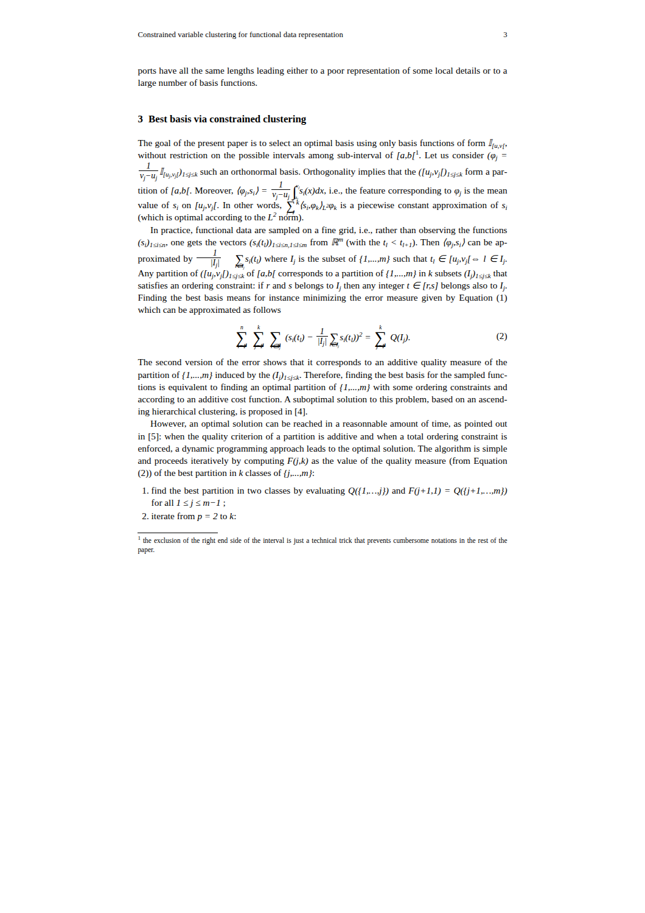Constrained variable clustering for functional data representation 3
ports have all the same lengths leading either to a poor representation of some local details or to a large number of basis functions.
3 Best basis via constrained clustering
The goal of the present paper is to select an optimal basis using only basis functions of form 𝕀[u,v[, without restriction on the possible intervals among sub-interval of [a,b[1. Let us consider (φj = 1 vj−uj 𝕀[uj,vj[)1≤j≤k such an orthonormal basis. Orthogonality implies that the ([uj,vj[)1≤j≤k form a partition of [a,b[. Moreover, ⟨φj,si⟩ = 1 vj−uj∫vj ujsi(x)dx, i.e., the feature corresponding to φj is the mean value of si on [uj,vj[. In other words, ∑j=1k⟨si,φk⟩L2φk is a piecewise constant approximation of si (which is optimal according to the L2 norm).
In practice, functional data are sampled on a fine grid, i.e., rather than observing the functions (si)1≤i≤n, one gets the vectors (si(tl))1≤i≤n,1≤l≤m from ℝm (with the tl < tl+1). Then ⟨φj,si⟩ can be approximated by 1|Ij|∑l∈Ijsi(tl) where Ij is the subset of {1,...,m} such that tl ∈ [uj,vj[⇔ l ∈ Ij. Any partition of ([uj,vj[)1≤j≤k of [a,b[ corresponds to a partition of {1,...,m} in k subsets (Ij)1≤j≤k that satisfies an ordering constraint: if r and s belongs to Ij then any integer t ∈ [r,s] belongs also to Ij. Finding the best basis means for instance minimizing the error measure given by Equation (1) which can be approximated as follows
n∑i=1 k∑j=1 ∑l∈Ij (si(tl) − 1|Ij|∑l∈Ijsi(tl))2 = k∑j=1 Q(Ij). (2)
The second version of the error shows that it corresponds to an additive quality measure of the partition of {1,...,m} induced by the (Ij)1≤j≤k. Therefore, finding the best basis for the sampled functions is equivalent to finding an optimal partition of {1,...,m} with some ordering constraints and according to an additive cost function. A suboptimal solution to this problem, based on an ascending hierarchical clustering, is proposed in [4].
However, an optimal solution can be reached in a reasonnable amount of time, as pointed out in [5]: when the quality criterion of a partition is additive and when a total ordering constraint is enforced, a dynamic programming approach leads to the optimal solution. The algorithm is simple and proceeds iteratively by computing F(j,k) as the value of the quality measure (from Equation (2)) of the best partition in k classes of {j,...,m}:
find the best partition in two classes by evaluating Q({1,…,j}) and F(j+1,1) = Q({j+1,…,m}) for all 1 ≤ j ≤ m−1 ;
iterate from p = 2 to k:
1 the exclusion of the right end side of the interval is just a technical trick that prevents cumbersome notations in the rest of the paper.